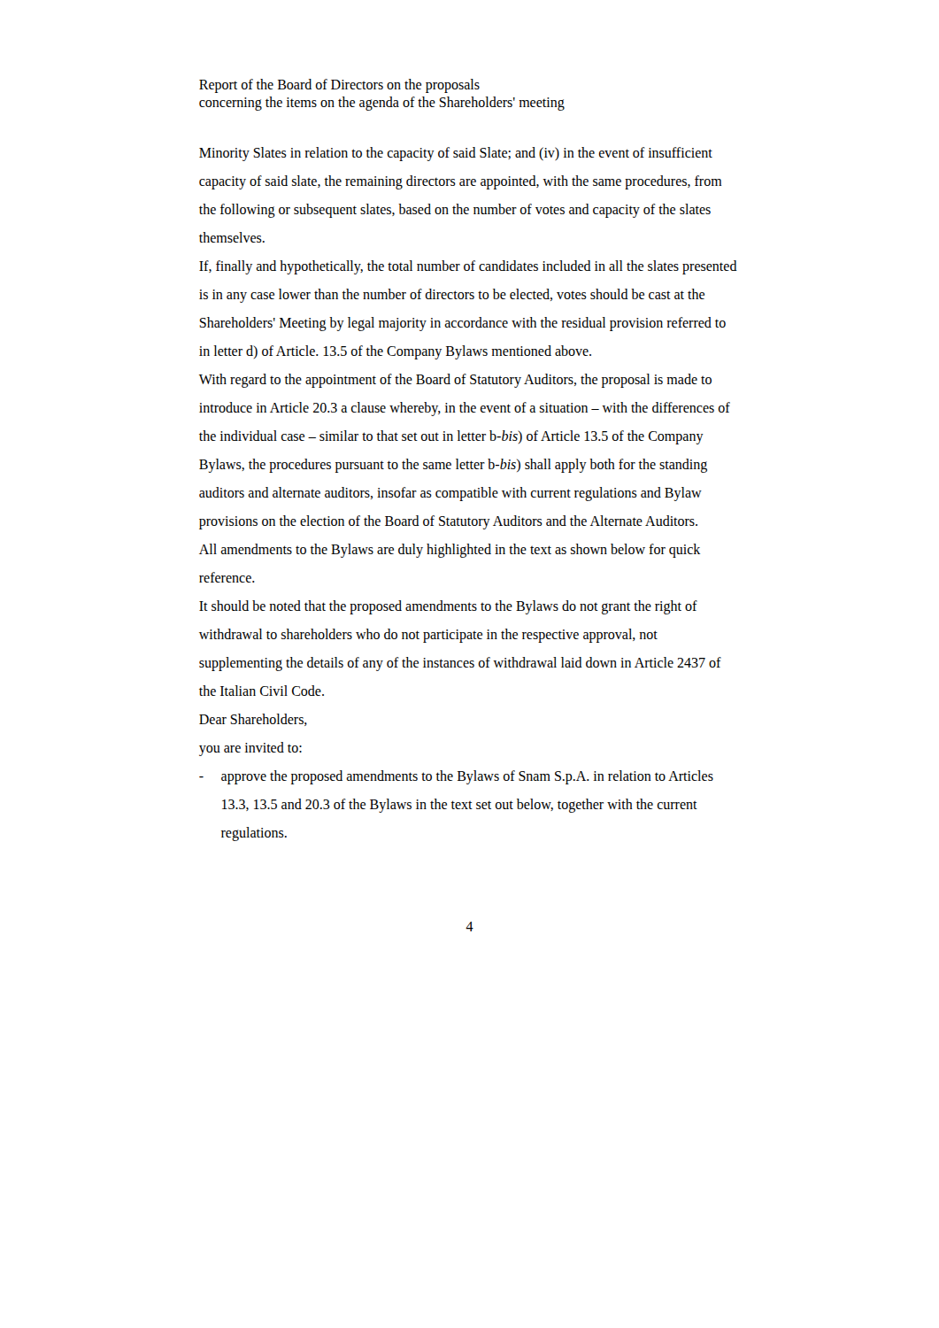Report of the Board of Directors on the proposals
concerning the items on the agenda of the Shareholders' meeting
Minority Slates in relation to the capacity of said Slate; and (iv) in the event of insufficient capacity of said slate, the remaining directors are appointed, with the same procedures, from the following or subsequent slates, based on the number of votes and capacity of the slates themselves.
If, finally and hypothetically, the total number of candidates included in all the slates presented is in any case lower than the number of directors to be elected, votes should be cast at the Shareholders' Meeting by legal majority in accordance with the residual provision referred to in letter d) of Article. 13.5 of the Company Bylaws mentioned above.
With regard to the appointment of the Board of Statutory Auditors, the proposal is made to introduce in Article 20.3 a clause whereby, in the event of a situation – with the differences of the individual case – similar to that set out in letter b-bis) of Article 13.5 of the Company Bylaws, the procedures pursuant to the same letter b-bis) shall apply both for the standing auditors and alternate auditors, insofar as compatible with current regulations and Bylaw provisions on the election of the Board of Statutory Auditors and the Alternate Auditors.
All amendments to the Bylaws are duly highlighted in the text as shown below for quick reference.
It should be noted that the proposed amendments to the Bylaws do not grant the right of withdrawal to shareholders who do not participate in the respective approval, not supplementing the details of any of the instances of withdrawal laid down in Article 2437 of the Italian Civil Code.
Dear Shareholders,
you are invited to:
-
approve the proposed amendments to the Bylaws of Snam S.p.A. in relation to Articles 13.3, 13.5 and 20.3 of the Bylaws in the text set out below, together with the current regulations.
4